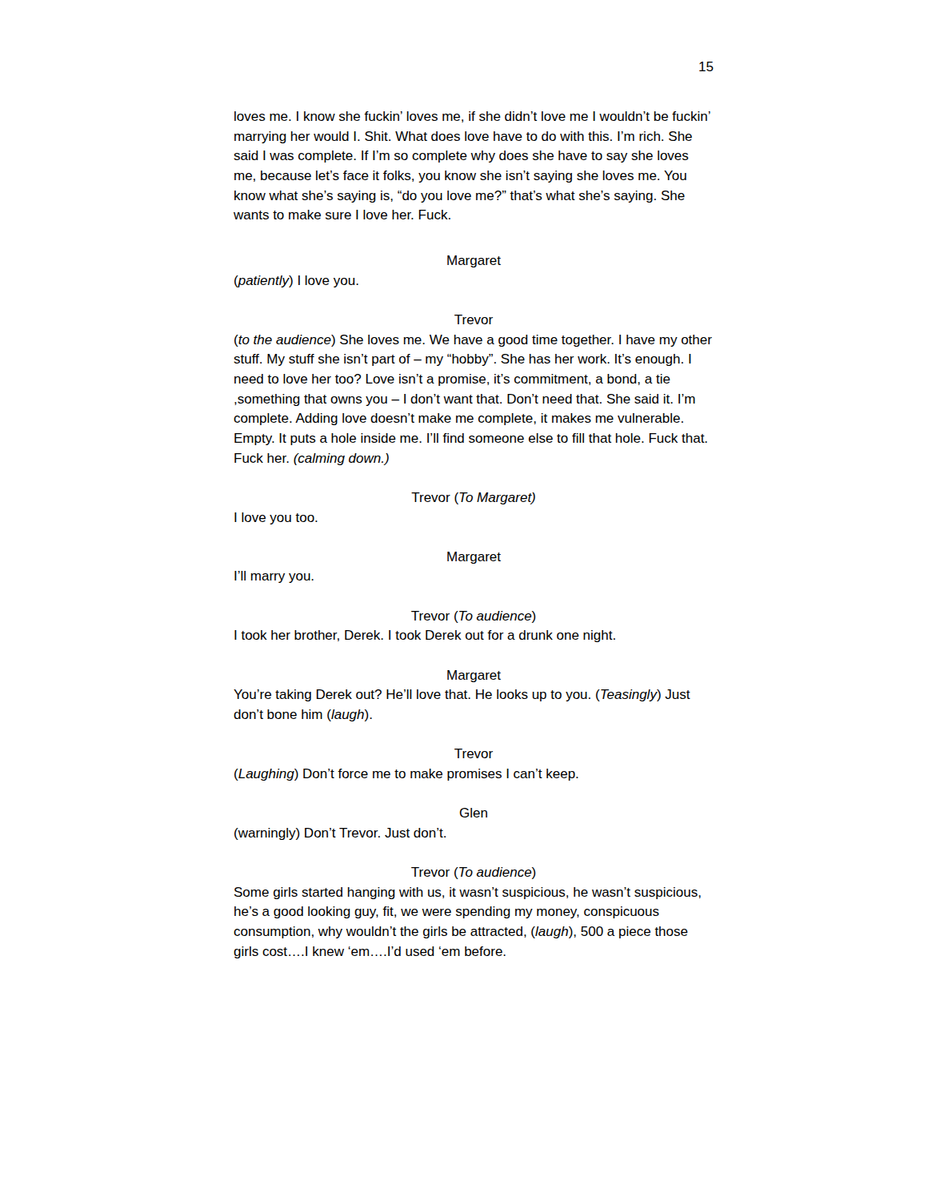15
loves me. I know she fuckin’ loves me, if she didn’t love me I wouldn’t be fuckin’ marrying her would I. Shit. What does love have to do with this. I’m rich. She said I was complete. If I’m so complete why does she have to say she loves me, because let’s face it folks, you know she isn’t saying she loves me. You know what she’s saying is, “do you love me?” that’s what she’s saying. She wants to make sure I love her. Fuck.
Margaret
(patiently) I love you.
Trevor
(to the audience) She loves me. We have a good time together. I have my other stuff. My stuff she isn’t part of – my “hobby”. She has her work. It’s enough. I need to love her too? Love isn’t a promise, it’s commitment, a bond, a tie ,something that owns you – I don’t want that. Don’t need that. She said it. I’m complete. Adding love doesn’t make me complete, it makes me vulnerable. Empty. It puts a hole inside me. I’ll find someone else to fill that hole. Fuck that. Fuck her. (calming down.)
Trevor (To Margaret)
I love you too.
Margaret
I’ll marry you.
Trevor (To audience)
I took her brother, Derek. I took Derek out for a drunk one night.
Margaret
You’re taking Derek out? He’ll love that. He looks up to you. (Teasingly) Just don’t bone him (laugh).
Trevor
(Laughing) Don’t force me to make promises I can’t keep.
Glen
(warningly) Don’t Trevor. Just don’t.
Trevor (To audience)
Some girls started hanging with us, it wasn’t suspicious, he wasn’t suspicious, he’s a good looking guy, fit, we were spending my money, conspicuous consumption, why wouldn’t the girls be attracted, (laugh), 500 a piece those girls cost….I knew ‘em….I’d used ‘em before.